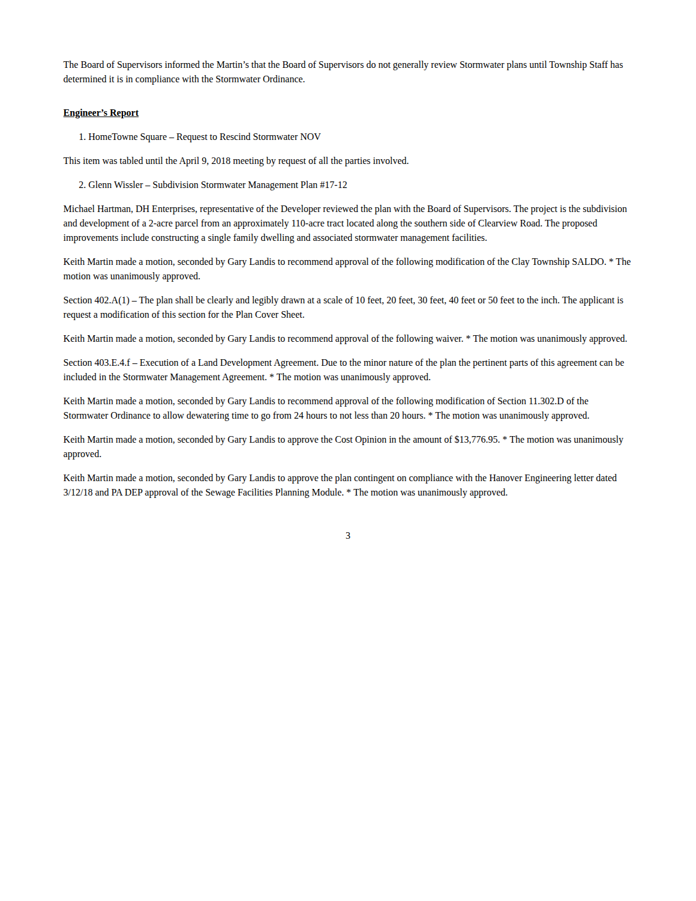The Board of Supervisors informed the Martin’s that the Board of Supervisors do not generally review Stormwater plans until Township Staff has determined it is in compliance with the Stormwater Ordinance.
Engineer’s Report
HomeTowne Square – Request to Rescind Stormwater NOV
This item was tabled until the April 9, 2018 meeting by request of all the parties involved.
Glenn Wissler – Subdivision Stormwater Management Plan #17-12
Michael Hartman, DH Enterprises, representative of the Developer reviewed the plan with the Board of Supervisors. The project is the subdivision and development of a 2-acre parcel from an approximately 110-acre tract located along the southern side of Clearview Road. The proposed improvements include constructing a single family dwelling and associated stormwater management facilities.
Keith Martin made a motion, seconded by Gary Landis to recommend approval of the following modification of the Clay Township SALDO. * The motion was unanimously approved.
Section 402.A(1) – The plan shall be clearly and legibly drawn at a scale of 10 feet, 20 feet, 30 feet, 40 feet or 50 feet to the inch. The applicant is request a modification of this section for the Plan Cover Sheet.
Keith Martin made a motion, seconded by Gary Landis to recommend approval of the following waiver. * The motion was unanimously approved.
Section 403.E.4.f – Execution of a Land Development Agreement. Due to the minor nature of the plan the pertinent parts of this agreement can be included in the Stormwater Management Agreement. * The motion was unanimously approved.
Keith Martin made a motion, seconded by Gary Landis to recommend approval of the following modification of Section 11.302.D of the Stormwater Ordinance to allow dewatering time to go from 24 hours to not less than 20 hours. * The motion was unanimously approved.
Keith Martin made a motion, seconded by Gary Landis to approve the Cost Opinion in the amount of $13,776.95. * The motion was unanimously approved.
Keith Martin made a motion, seconded by Gary Landis to approve the plan contingent on compliance with the Hanover Engineering letter dated 3/12/18 and PA DEP approval of the Sewage Facilities Planning Module. * The motion was unanimously approved.
3